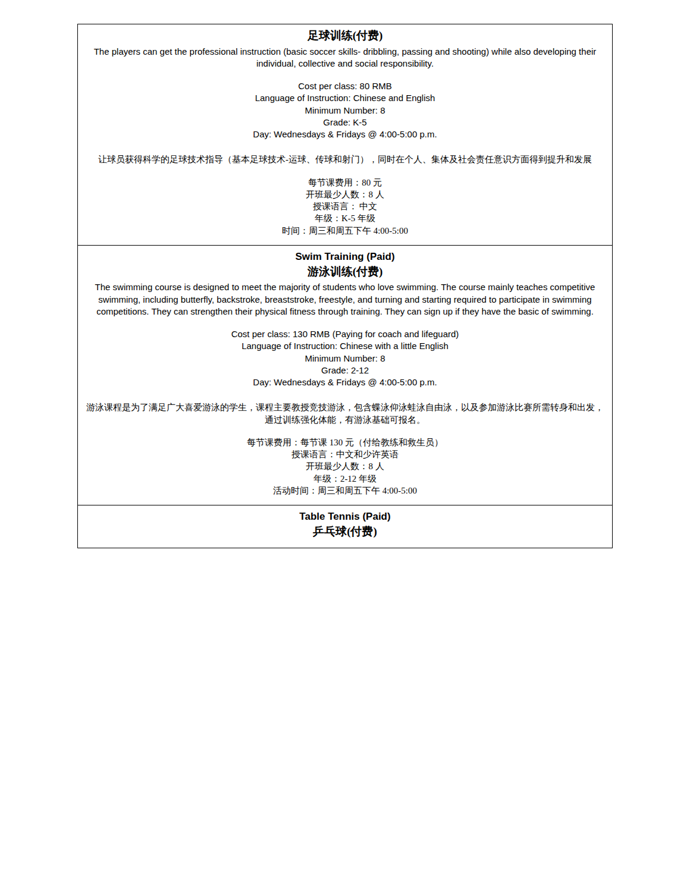| 足球训练(付费) The players can get the professional instruction (basic soccer skills- dribbling, passing and shooting) while also developing their individual, collective and social responsibility. Cost per class: 80 RMB Language of Instruction: Chinese and English Minimum Number: 8 Grade: K-5 Day: Wednesdays & Fridays @ 4:00-5:00 p.m. 让球员获得科学的足球技术指导（基本足球技术-运球、传球和射门），同时在个人、集体及社会责任意识方面得到提升和发展 每节课费用：80 元 开班最少人数：8 人 授课语言： 中文 年级：K-5 年级 时间：周三和周五下午 4:00-5:00 |
| Swim Training (Paid) 游泳训练(付费) The swimming course is designed to meet the majority of students who love swimming. The course mainly teaches competitive swimming, including butterfly, backstroke, breaststroke, freestyle, and turning and starting required to participate in swimming competitions. They can strengthen their physical fitness through training. They can sign up if they have the basic of swimming. Cost per class: 130 RMB (Paying for coach and lifeguard) Language of Instruction: Chinese with a little English Minimum Number: 8 Grade: 2-12 Day: Wednesdays & Fridays @ 4:00-5:00 p.m. 游泳课程是为了满足广大喜爱游泳的学生，课程主要教授竞技游泳，包含蝶泳仰泳蛙泳自由泳，以及参加游泳比赛所需转身和出发，通过训练强化体能，有游泳基础可报名。 每节课费用：每节课 130 元（付给教练和救生员） 授课语言：中文和少许英语 开班最少人数：8 人 年级：2-12 年级 活动时间：周三和周五下午 4:00-5:00 |
| Table Tennis (Paid) 乒乓球(付费) |